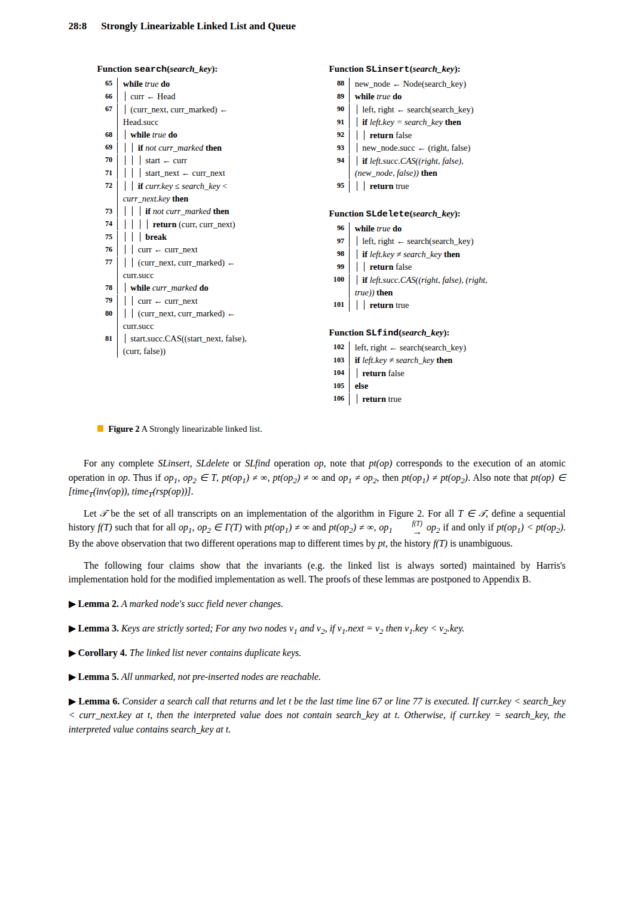28:8 Strongly Linearizable Linked List and Queue
Function search(search_key):
65 while true do
66 curr ← Head
67(curr_next, curr_marked) ←
Head.succ
68 while true do
69 if not curr_marked then
70 start ← curr
71 start_next ← curr_next
72 if curr.key ≤ search_key <
curr_next.key then
73 if not curr_marked then
74 return (curr, curr_next)
75 break
76 curr ← curr_next
77(curr_next, curr_marked) ←
curr.succ
78 while curr_marked do
79 curr ← curr_next
80(curr_next, curr_marked) ←
curr.succ
81 start.succ.CAS((start_next, false),
(curr, false))
Function SLinsert(search_key):
88 new_node ← Node(search_key)
89 while true do
90 left, right ← search(search_key)
91 if left.key = search_key then
92 return false
93 new_node.succ ← (right, false)
94 if left.succ.CAS((right, false),
(new_node, false)) then
95 return true
Function SLdelete(search_key):
96 while true do
97 left, right ← search(search_key)
98 if left.key ≠ search_key then
99 return false
100 if left.succ.CAS((right, false), (right,
true)) then
101 return true
Function SLfind(search_key):
102 left, right ← search(search_key)
103 if left.key ≠ search_key then
104 return false
105 else
106 return true
Figure 2 A Strongly linearizable linked list.
For any complete SLinsert, SLdelete or SLfind operation op, note that pt(op) corresponds to the execution of an atomic operation in op. Thus if op1, op2 ∈ T, pt(op1) ≠ ∞, pt(op2) ≠ ∞ and op1 ≠ op2, then pt(op1) ≠ pt(op2). Also note that pt(op) ∈ [timeT(inv(op)), timeT(rsp(op))].
Let 𝒯 be the set of all transcripts on an implementation of the algorithm in Figure 2. For all T ∈ 𝒯, define a sequential history f(T) such that for all op1, op2 ∈ Γ(T) with pt(op1) ≠ ∞ and pt(op2) ≠ ∞, op1 f(T)→ op2 if and only if pt(op1) < pt(op2). By the above observation that two different operations map to different times by pt, the history f(T) is unambiguous.
The following four claims show that the invariants (e.g. the linked list is always sorted) maintained by Harris's implementation hold for the modified implementation as well. The proofs of these lemmas are postponed to Appendix B.
▶ Lemma 2. A marked node's succ field never changes.
▶ Lemma 3. Keys are strictly sorted; For any two nodes v1 and v2, if v1.next = v2 then v1.key < v2.key.
▶ Corollary 4. The linked list never contains duplicate keys.
▶ Lemma 5. All unmarked, not pre-inserted nodes are reachable.
▶ Lemma 6. Consider a search call that returns and let t be the last time line 67 or line 77 is executed. If curr.key < search_key < curr_next.key at t, then the interpreted value does not contain search_key at t. Otherwise, if curr.key = search_key, the interpreted value contains search_key at t.